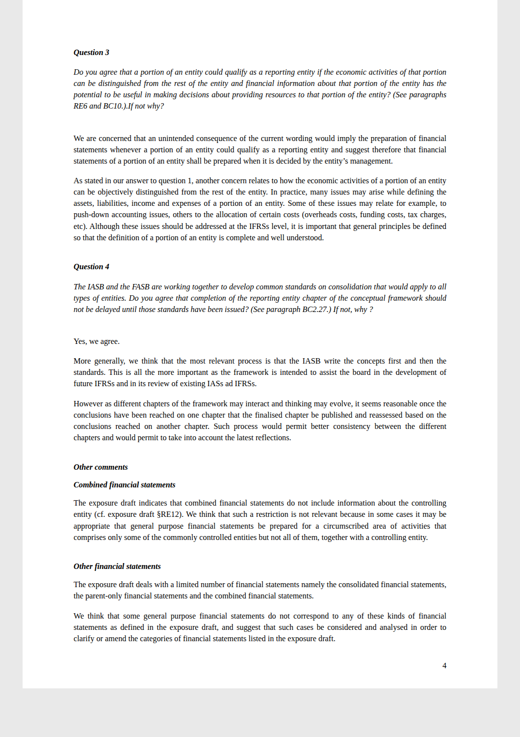Question 3
Do you agree that a portion of an entity could qualify as a reporting entity if the economic activities of that portion can be distinguished from the rest of the entity and financial information about that portion of the entity has the potential to be useful in making decisions about providing resources to that portion of the entity? (See paragraphs RE6 and BC10.).If not why?
We are concerned that an unintended consequence of the current wording would imply the preparation of financial statements whenever a portion of an entity could qualify as a reporting entity and suggest therefore that financial statements of a portion of an entity shall be prepared when it is decided by the entity’s management.
As stated in our answer to question 1, another concern relates to how the economic activities of a portion of an entity can be objectively distinguished from the rest of the entity. In practice, many issues may arise while defining the assets, liabilities, income and expenses of a portion of an entity. Some of these issues may relate for example, to push-down accounting issues, others to the allocation of certain costs (overheads costs, funding costs, tax charges, etc). Although these issues should be addressed at the IFRSs level, it is important that general principles be defined so that the definition of a portion of an entity is complete and well understood.
Question 4
The IASB and the FASB are working together to develop common standards on consolidation that would apply to all types of entities. Do you agree that completion of the reporting entity chapter of the conceptual framework should not be delayed until those standards have been issued? (See paragraph BC2.27.) If not, why ?
Yes, we agree.
More generally, we think that the most relevant process is that the IASB write the concepts first and then the standards. This is all the more important as the framework is intended to assist the board in the development of future IFRSs and in its review of existing IASs ad IFRSs.
However as different chapters of the framework may interact and thinking may evolve, it seems reasonable once the conclusions have been reached on one chapter that the finalised chapter be published and reassessed based on the conclusions reached on another chapter. Such process would permit better consistency between the different chapters and would permit to take into account the latest reflections.
Other comments
Combined financial statements
The exposure draft indicates that combined financial statements do not include information about the controlling entity (cf. exposure draft §RE12). We think that such a restriction is not relevant because in some cases it may be appropriate that general purpose financial statements be prepared for a circumscribed area of activities that comprises only some of the commonly controlled entities but not all of them, together with a controlling entity.
Other financial statements
The exposure draft deals with a limited number of financial statements namely the consolidated financial statements, the parent-only financial statements and the combined financial statements.
We think that some general purpose financial statements do not correspond to any of these kinds of financial statements as defined in the exposure draft, and suggest that such cases be considered and analysed in order to clarify or amend the categories of financial statements listed in the exposure draft.
4